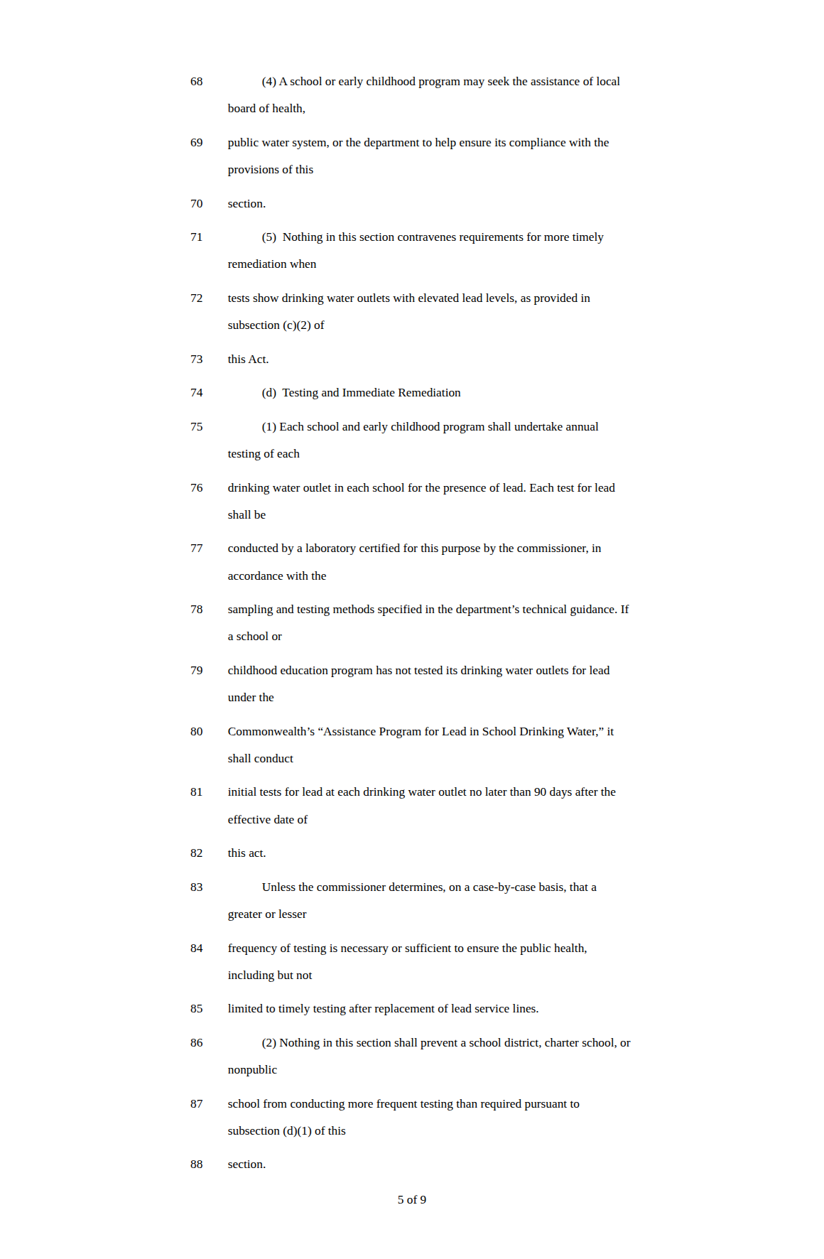68
(4) A school or early childhood program may seek the assistance of local board of health,
69
public water system, or the department to help ensure its compliance with the provisions of this
70
section.
71
(5) Nothing in this section contravenes requirements for more timely remediation when
72
tests show drinking water outlets with elevated lead levels, as provided in subsection (c)(2) of
73
this Act.
74
(d) Testing and Immediate Remediation
75
(1) Each school and early childhood program shall undertake annual testing of each
76
drinking water outlet in each school for the presence of lead. Each test for lead shall be
77
conducted by a laboratory certified for this purpose by the commissioner, in accordance with the
78
sampling and testing methods specified in the department’s technical guidance. If a school or
79
childhood education program has not tested its drinking water outlets for lead under the
80
Commonwealth’s “Assistance Program for Lead in School Drinking Water,” it shall conduct
81
initial tests for lead at each drinking water outlet no later than 90 days after the effective date of
82
this act.
83
Unless the commissioner determines, on a case-by-case basis, that a greater or lesser
84
frequency of testing is necessary or sufficient to ensure the public health, including but not
85
limited to timely testing after replacement of lead service lines.
86
(2) Nothing in this section shall prevent a school district, charter school, or nonpublic
87
school from conducting more frequent testing than required pursuant to subsection (d)(1) of this
88
section.
5 of 9